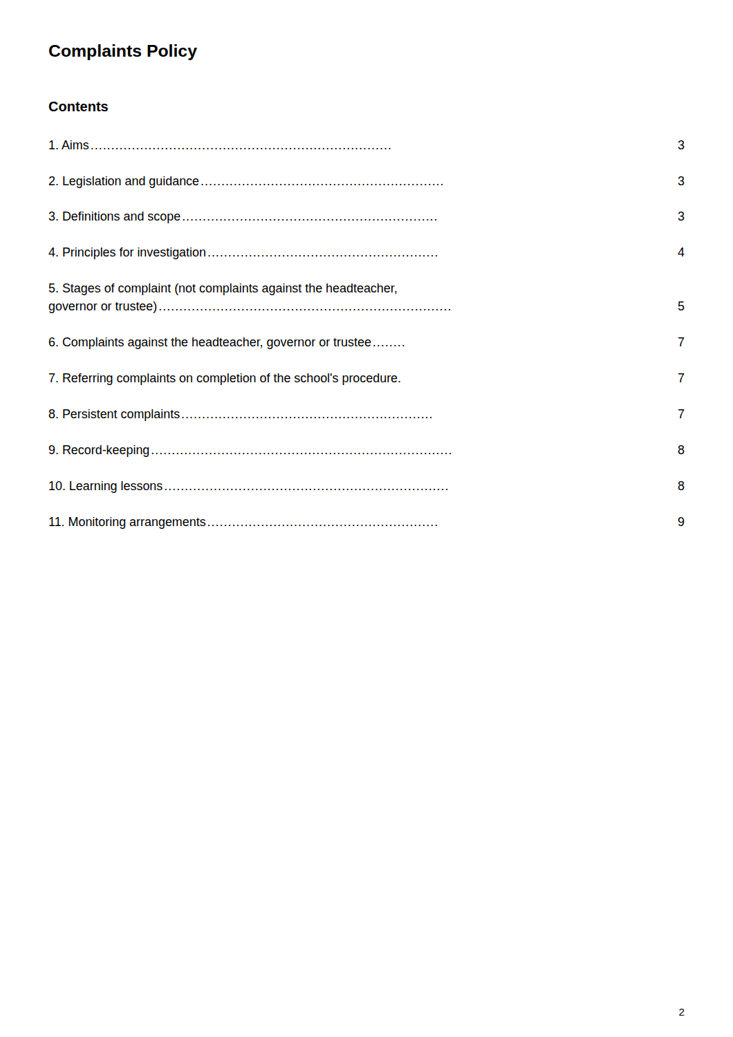Complaints Policy
Contents
1. Aims ......................................................................... 3
2. Legislation and guidance ........................................................... 3
3. Definitions and scope .............................................................. 3
4. Principles for investigation ........................................................ 4
5. Stages of complaint (not complaints against the headteacher, governor or trustee) ....................................................................... 5
6. Complaints against the headteacher, governor or trustee ........ 7
7. Referring complaints on completion of the school's procedure. 7
8. Persistent complaints ............................................................. 7
9. Record-keeping ......................................................................... 8
10. Learning lessons ..................................................................... 8
11. Monitoring arrangements ........................................................ 9
2